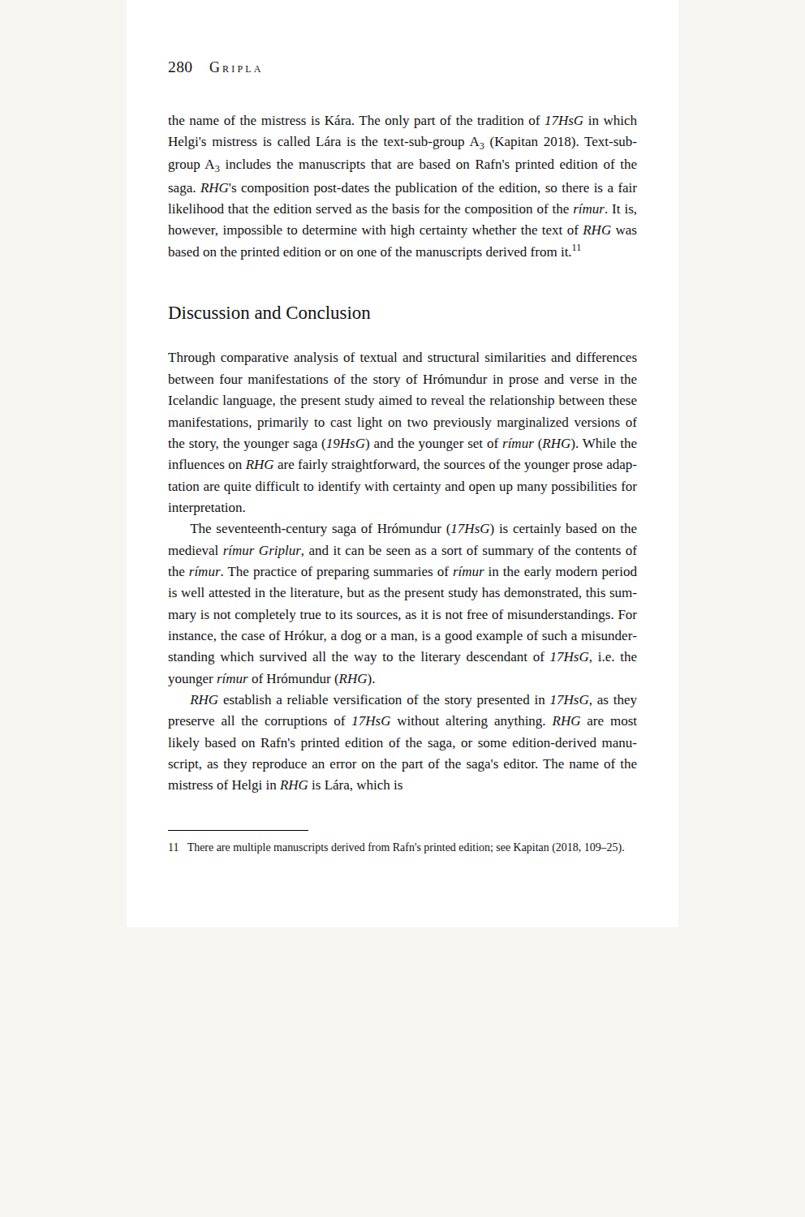280 Gripla
the name of the mistress is Kára. The only part of the tradition of 17HsG in which Helgi's mistress is called Lára is the text-sub-group A3 (Kapitan 2018). Text-sub-group A3 includes the manuscripts that are based on Rafn's printed edition of the saga. RHG's composition post-dates the publication of the edition, so there is a fair likelihood that the edition served as the basis for the composition of the rímur. It is, however, impossible to determine with high certainty whether the text of RHG was based on the printed edition or on one of the manuscripts derived from it.11
Discussion and Conclusion
Through comparative analysis of textual and structural similarities and differences between four manifestations of the story of Hrómundur in prose and verse in the Icelandic language, the present study aimed to reveal the relationship between these manifestations, primarily to cast light on two previously marginalized versions of the story, the younger saga (19HsG) and the younger set of rímur (RHG). While the influences on RHG are fairly straightforward, the sources of the younger prose adaptation are quite difficult to identify with certainty and open up many possibilities for interpretation.
The seventeenth-century saga of Hrómundur (17HsG) is certainly based on the medieval rímur Griplur, and it can be seen as a sort of summary of the contents of the rímur. The practice of preparing summaries of rímur in the early modern period is well attested in the literature, but as the present study has demonstrated, this summary is not completely true to its sources, as it is not free of misunderstandings. For instance, the case of Hrókur, a dog or a man, is a good example of such a misunderstanding which survived all the way to the literary descendant of 17HsG, i.e. the younger rímur of Hrómundur (RHG).
RHG establish a reliable versification of the story presented in 17HsG, as they preserve all the corruptions of 17HsG without altering anything. RHG are most likely based on Rafn's printed edition of the saga, or some edition-derived manuscript, as they reproduce an error on the part of the saga's editor. The name of the mistress of Helgi in RHG is Lára, which is
11 There are multiple manuscripts derived from Rafn's printed edition; see Kapitan (2018, 109–25).